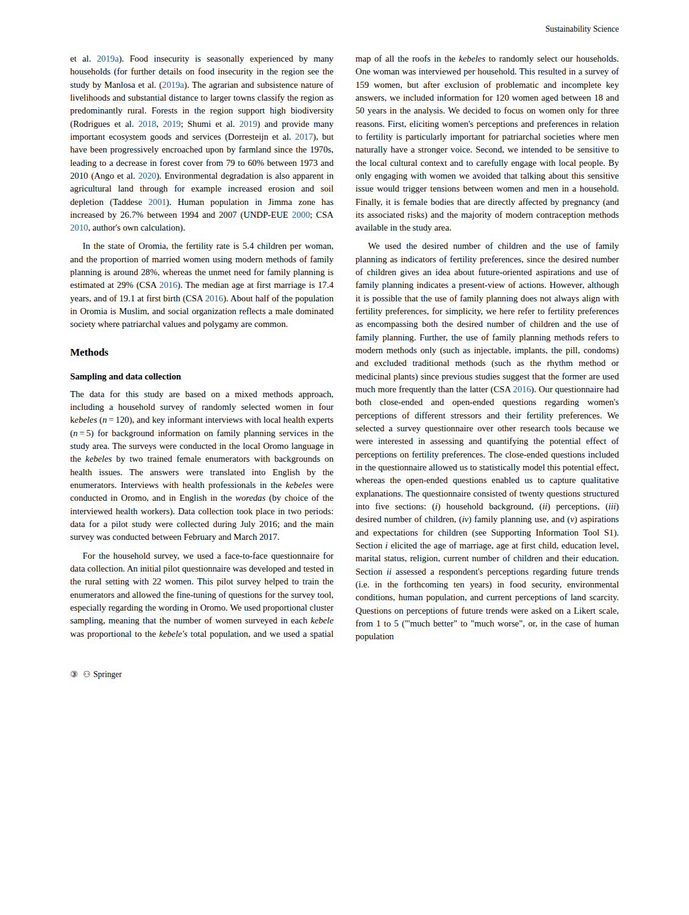Sustainability Science
et al. 2019a). Food insecurity is seasonally experienced by many households (for further details on food insecurity in the region see the study by Manlosa et al. (2019a). The agrarian and subsistence nature of livelihoods and substantial distance to larger towns classify the region as predominantly rural. Forests in the region support high biodiversity (Rodrigues et al. 2018, 2019; Shumi et al. 2019) and provide many important ecosystem goods and services (Dorresteijn et al. 2017), but have been progressively encroached upon by farmland since the 1970s, leading to a decrease in forest cover from 79 to 60% between 1973 and 2010 (Ango et al. 2020). Environmental degradation is also apparent in agricultural land through for example increased erosion and soil depletion (Taddese 2001). Human population in Jimma zone has increased by 26.7% between 1994 and 2007 (UNDP-EUE 2000; CSA 2010, author's own calculation).
In the state of Oromia, the fertility rate is 5.4 children per woman, and the proportion of married women using modern methods of family planning is around 28%, whereas the unmet need for family planning is estimated at 29% (CSA 2016). The median age at first marriage is 17.4 years, and of 19.1 at first birth (CSA 2016). About half of the population in Oromia is Muslim, and social organization reflects a male dominated society where patriarchal values and polygamy are common.
Methods
Sampling and data collection
The data for this study are based on a mixed methods approach, including a household survey of randomly selected women in four kebeles (n = 120), and key informant interviews with local health experts (n = 5) for background information on family planning services in the study area. The surveys were conducted in the local Oromo language in the kebeles by two trained female enumerators with backgrounds on health issues. The answers were translated into English by the enumerators. Interviews with health professionals in the kebeles were conducted in Oromo, and in English in the woredas (by choice of the interviewed health workers). Data collection took place in two periods: data for a pilot study were collected during July 2016; and the main survey was conducted between February and March 2017.
For the household survey, we used a face-to-face questionnaire for data collection. An initial pilot questionnaire was developed and tested in the rural setting with 22 women. This pilot survey helped to train the enumerators and allowed the fine-tuning of questions for the survey tool, especially regarding the wording in Oromo. We used proportional cluster sampling, meaning that the number of women surveyed in each kebele was proportional to the kebele's total population, and we used a spatial map of all the roofs in the kebeles to randomly select our households. One woman was interviewed per household. This resulted in a survey of 159 women, but after exclusion of problematic and incomplete key answers, we included information for 120 women aged between 18 and 50 years in the analysis. We decided to focus on women only for three reasons. First, eliciting women's perceptions and preferences in relation to fertility is particularly important for patriarchal societies where men naturally have a stronger voice. Second, we intended to be sensitive to the local cultural context and to carefully engage with local people. By only engaging with women we avoided that talking about this sensitive issue would trigger tensions between women and men in a household. Finally, it is female bodies that are directly affected by pregnancy (and its associated risks) and the majority of modern contraception methods available in the study area.
We used the desired number of children and the use of family planning as indicators of fertility preferences, since the desired number of children gives an idea about future-oriented aspirations and use of family planning indicates a present-view of actions. However, although it is possible that the use of family planning does not always align with fertility preferences, for simplicity, we here refer to fertility preferences as encompassing both the desired number of children and the use of family planning. Further, the use of family planning methods refers to modern methods only (such as injectable, implants, the pill, condoms) and excluded traditional methods (such as the rhythm method or medicinal plants) since previous studies suggest that the former are used much more frequently than the latter (CSA 2016). Our questionnaire had both close-ended and open-ended questions regarding women's perceptions of different stressors and their fertility preferences. We selected a survey questionnaire over other research tools because we were interested in assessing and quantifying the potential effect of perceptions on fertility preferences. The close-ended questions included in the questionnaire allowed us to statistically model this potential effect, whereas the open-ended questions enabled us to capture qualitative explanations. The questionnaire consisted of twenty questions structured into five sections: (i) household background, (ii) perceptions, (iii) desired number of children, (iv) family planning use, and (v) aspirations and expectations for children (see Supporting Information Tool S1). Section i elicited the age of marriage, age at first child, education level, marital status, religion, current number of children and their education. Section ii assessed a respondent's perceptions regarding future trends (i.e. in the forthcoming ten years) in food security, environmental conditions, human population, and current perceptions of land scarcity. Questions on perceptions of future trends were asked on a Likert scale, from 1 to 5 ("'much better" to "much worse", or, in the case of human population
③ Springer